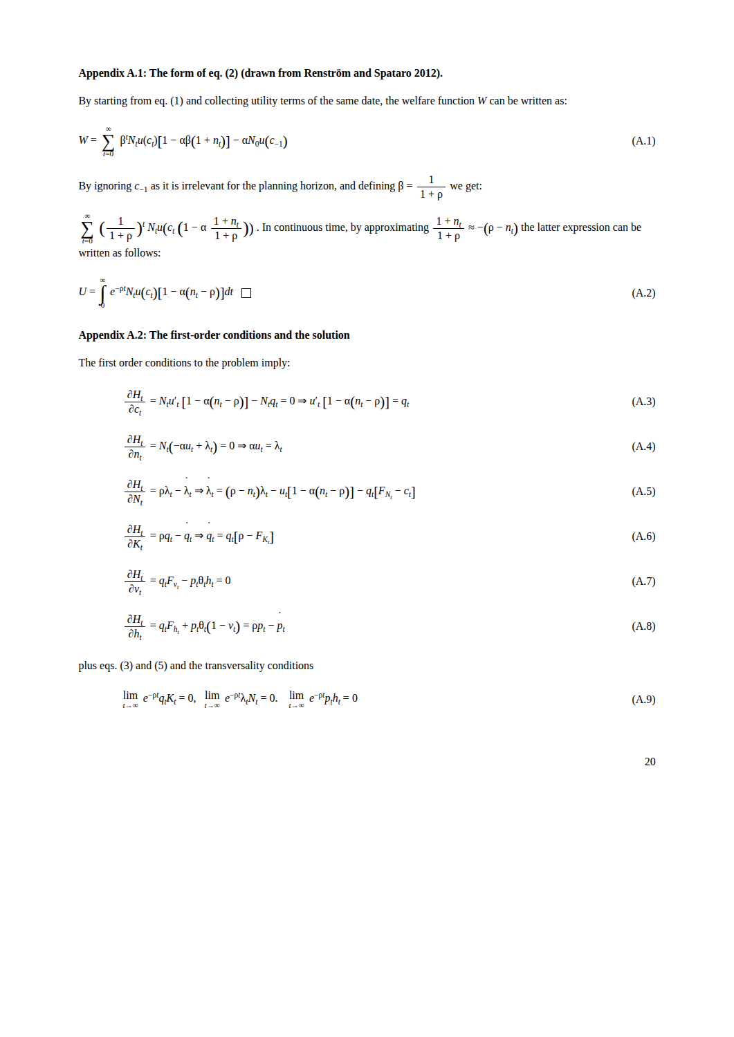Appendix A.1: The form of eq. (2) (drawn from Renström and Spataro 2012).
By starting from eq. (1) and collecting utility terms of the same date, the welfare function W can be written as:
W = ∞∑t=0 βtNtu(ct)[1 − αβ(1 + nt)] − αN0u(c−1)
(A.1)
By ignoring c−1 as it is irrelevant for the planning horizon, and defining β = 11 + ρ we get:
∞∑t=0 (11 + ρ)t Ntu(ct (1 − α 1 + nt 1 + ρ)) . In continuous time, by approximating 1 + nt 1 + ρ ≈ −(ρ − nt) the latter expression can be written as follows:
U = ∞∫0 e−ρtNtu(ct)[1 − α(nt − ρ)] dt
(A.2)
Appendix A.2: The first-order conditions and the solution
The first order conditions to the problem imply:
∂Ht∂ct = Ntu′t [1 − α(nt − ρ)] − Ntqt = 0 ⇒ u′t [1 − α(nt − ρ)] = qt
(A.3)
∂Ht∂nt = Nt(−αut + λt) = 0 ⇒ αut = λt
(A.4)
∂Ht∂Nt = ρλt − λt ⇒ λt = (ρ − nt) λt − ut[1 − α(nt − ρ)] − qt[FNt − ct]
(A.5)
∂Ht∂Kt = ρqt − qt ⇒ qt = qt[ρ − FKt]
(A.6)
∂Ht∂vt = qtFvt − ptθtht = 0
(A.7)
∂Ht∂ht = qtFht + ptθt(1 − vt) = ρpt − pt
(A.8)
plus eqs. (3) and (5) and the transversality conditions
lim t→∞ e−ρtqtKt = 0, lim t→∞ e−ρtλtNt = 0. lim t→∞ e−ρtptht = 0
(A.9)
20